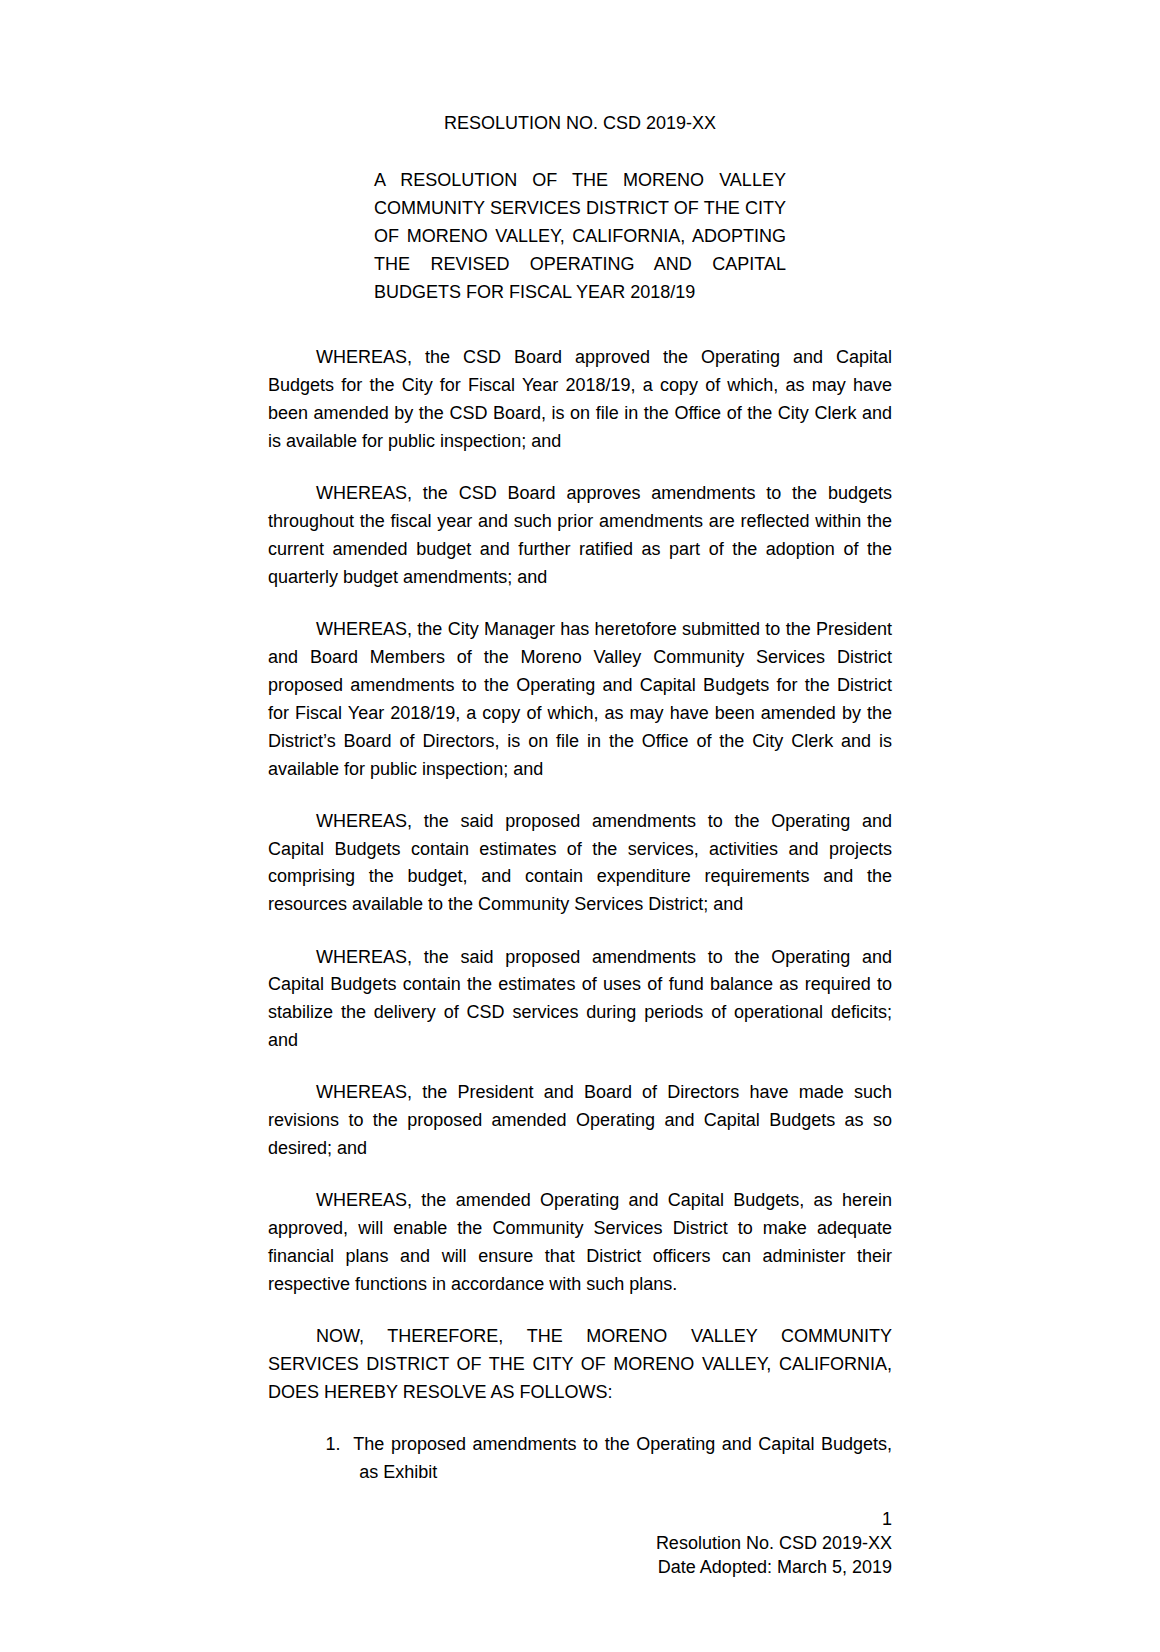RESOLUTION NO. CSD 2019-XX
A RESOLUTION OF THE MORENO VALLEY COMMUNITY SERVICES DISTRICT OF THE CITY OF MORENO VALLEY, CALIFORNIA, ADOPTING THE REVISED OPERATING AND CAPITAL BUDGETS FOR FISCAL YEAR 2018/19
WHEREAS, the CSD Board approved the Operating and Capital Budgets for the City for Fiscal Year 2018/19, a copy of which, as may have been amended by the CSD Board, is on file in the Office of the City Clerk and is available for public inspection; and
WHEREAS, the CSD Board approves amendments to the budgets throughout the fiscal year and such prior amendments are reflected within the current amended budget and further ratified as part of the adoption of the quarterly budget amendments; and
WHEREAS, the City Manager has heretofore submitted to the President and Board Members of the Moreno Valley Community Services District proposed amendments to the Operating and Capital Budgets for the District for Fiscal Year 2018/19, a copy of which, as may have been amended by the District’s Board of Directors, is on file in the Office of the City Clerk and is available for public inspection; and
WHEREAS, the said proposed amendments to the Operating and Capital Budgets contain estimates of the services, activities and projects comprising the budget, and contain expenditure requirements and the resources available to the Community Services District; and
WHEREAS, the said proposed amendments to the Operating and Capital Budgets contain the estimates of uses of fund balance as required to stabilize the delivery of CSD services during periods of operational deficits; and
WHEREAS, the President and Board of Directors have made such revisions to the proposed amended Operating and Capital Budgets as so desired; and
WHEREAS, the amended Operating and Capital Budgets, as herein approved, will enable the Community Services District to make adequate financial plans and will ensure that District officers can administer their respective functions in accordance with such plans.
NOW, THEREFORE, THE MORENO VALLEY COMMUNITY SERVICES DISTRICT OF THE CITY OF MORENO VALLEY, CALIFORNIA, DOES HEREBY RESOLVE AS FOLLOWS:
1. The proposed amendments to the Operating and Capital Budgets, as Exhibit
1 Resolution No. CSD 2019-XX
Date Adopted: March 5, 2019